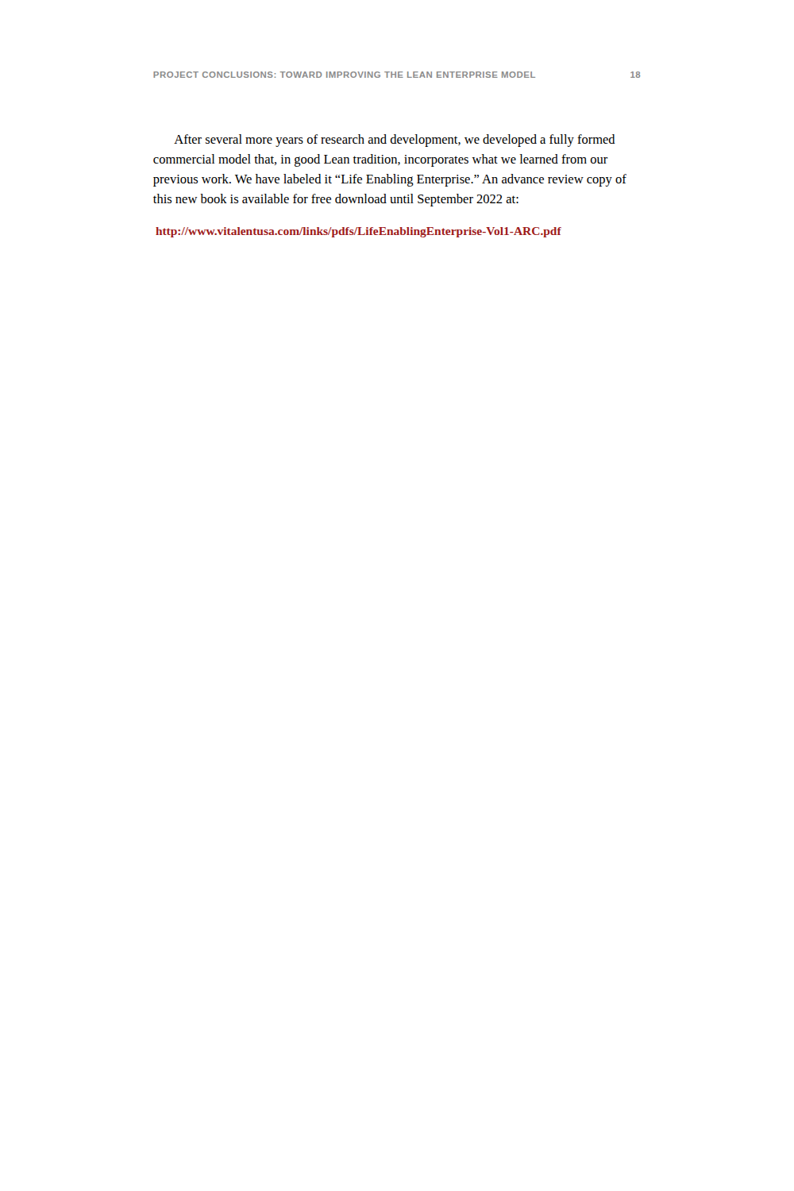Project Conclusions: Toward Improving the Lean Enterprise Model 18
After several more years of research and development, we developed a fully formed commercial model that, in good Lean tradition, incorporates what we learned from our previous work. We have labeled it “Life Enabling Enterprise.” An advance review copy of this new book is available for free download until September 2022 at:
http://www.vitalentusa.com/links/pdfs/LifeEnablingEnterprise-Vol1-ARC.pdf